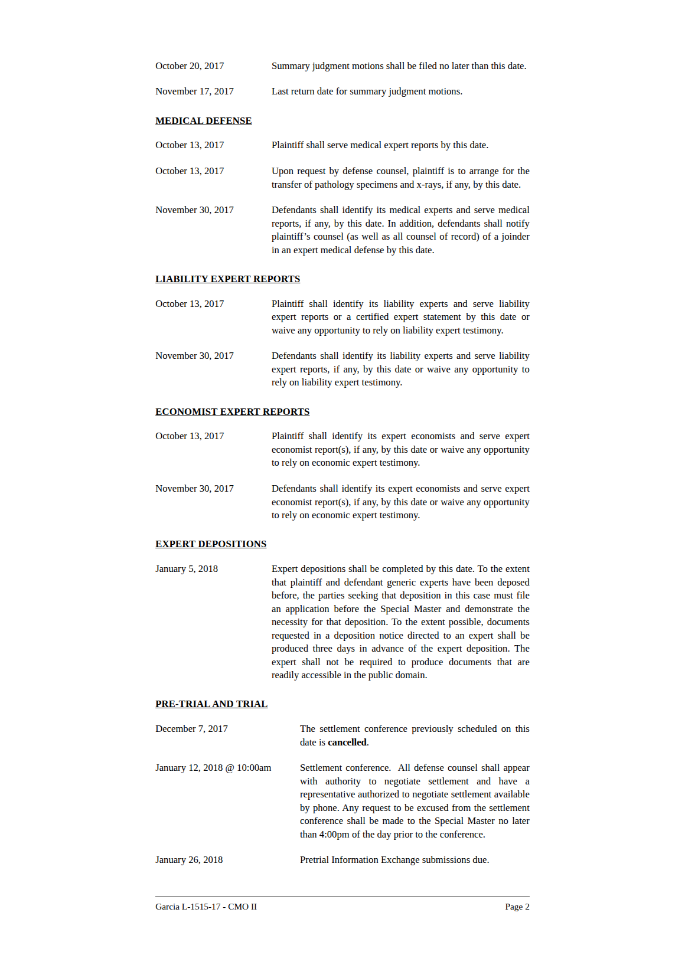October 20, 2017
Summary judgment motions shall be filed no later than this date.
November 17, 2017
Last return date for summary judgment motions.
MEDICAL DEFENSE
October 13, 2017
Plaintiff shall serve medical expert reports by this date.
October 13, 2017
Upon request by defense counsel, plaintiff is to arrange for the transfer of pathology specimens and x-rays, if any, by this date.
November 30, 2017
Defendants shall identify its medical experts and serve medical reports, if any, by this date. In addition, defendants shall notify plaintiff’s counsel (as well as all counsel of record) of a joinder in an expert medical defense by this date.
LIABILITY EXPERT REPORTS
October 13, 2017
Plaintiff shall identify its liability experts and serve liability expert reports or a certified expert statement by this date or waive any opportunity to rely on liability expert testimony.
November 30, 2017
Defendants shall identify its liability experts and serve liability expert reports, if any, by this date or waive any opportunity to rely on liability expert testimony.
ECONOMIST EXPERT REPORTS
October 13, 2017
Plaintiff shall identify its expert economists and serve expert economist report(s), if any, by this date or waive any opportunity to rely on economic expert testimony.
November 30, 2017
Defendants shall identify its expert economists and serve expert economist report(s), if any, by this date or waive any opportunity to rely on economic expert testimony.
EXPERT DEPOSITIONS
January 5, 2018
Expert depositions shall be completed by this date. To the extent that plaintiff and defendant generic experts have been deposed before, the parties seeking that deposition in this case must file an application before the Special Master and demonstrate the necessity for that deposition. To the extent possible, documents requested in a deposition notice directed to an expert shall be produced three days in advance of the expert deposition. The expert shall not be required to produce documents that are readily accessible in the public domain.
PRE-TRIAL AND TRIAL
December 7, 2017
The settlement conference previously scheduled on this date is cancelled.
January 12, 2018 @ 10:00am
Settlement conference. All defense counsel shall appear with authority to negotiate settlement and have a representative authorized to negotiate settlement available by phone. Any request to be excused from the settlement conference shall be made to the Special Master no later than 4:00pm of the day prior to the conference.
January 26, 2018
Pretrial Information Exchange submissions due.
Garcia L-1515-17 - CMO II Page 2